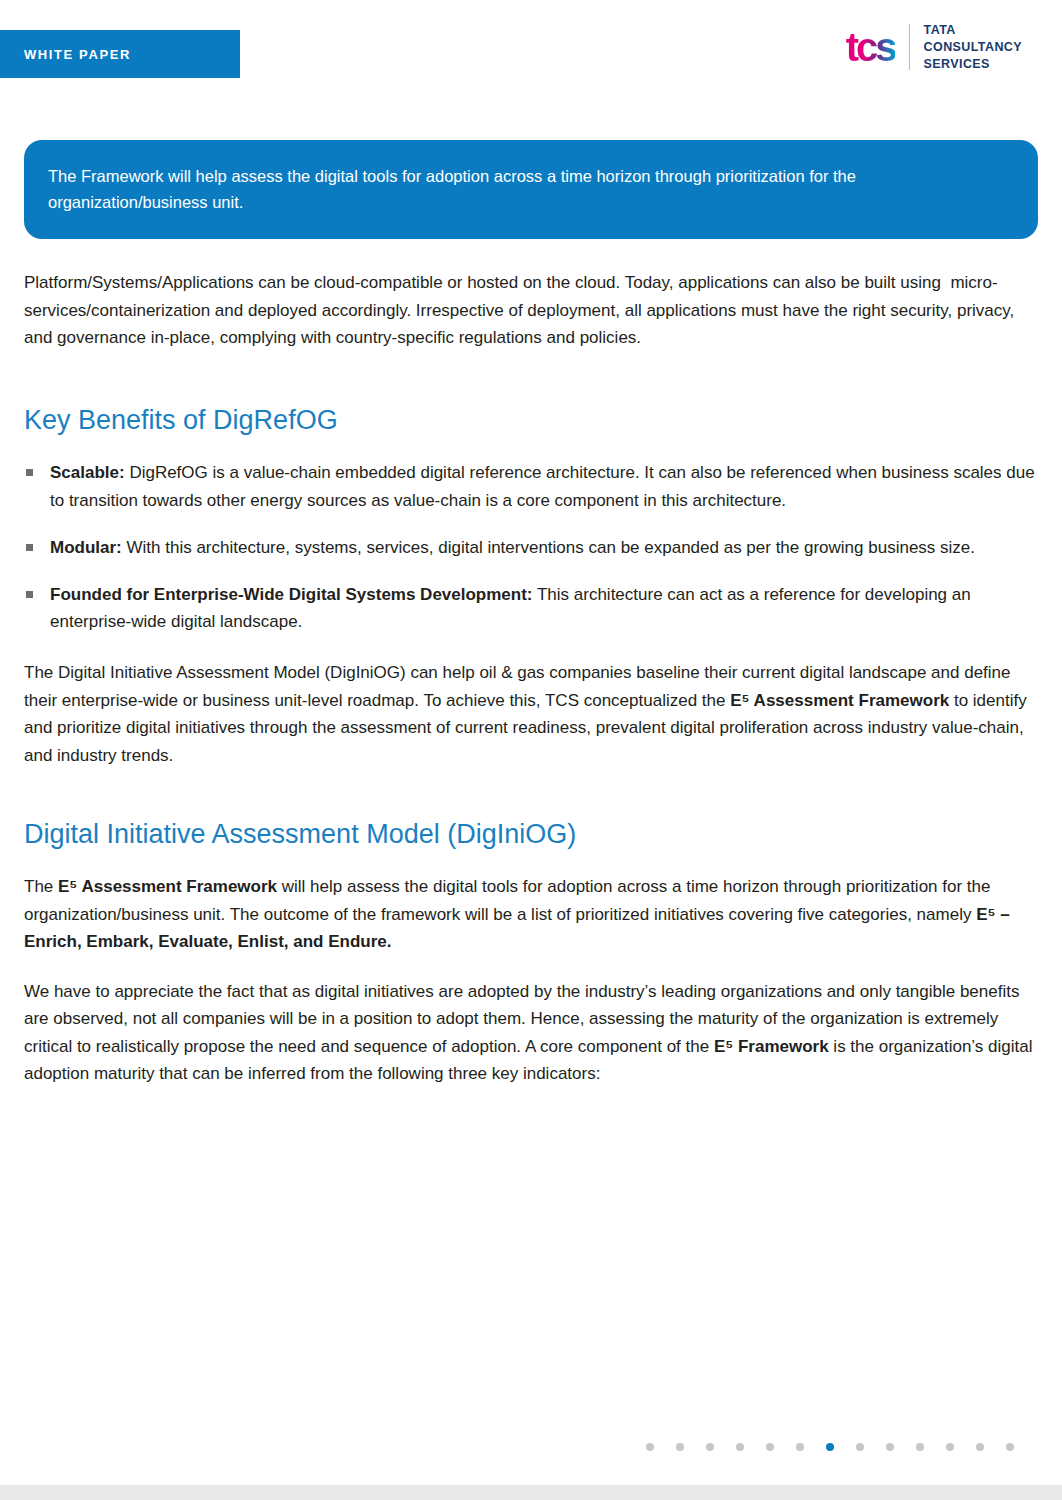WHITE PAPER
tcs
TATA
CONSULTANCY
SERVICES
The Framework will help assess the digital tools for adoption across a time horizon through prioritization for the organization/business unit.
Platform/Systems/Applications can be cloud-compatible or hosted on the cloud. Today, applications can also be built using micro-services/containerization and deployed accordingly. Irrespective of deployment, all applications must have the right security, privacy, and governance in-place, complying with country-specific regulations and policies.
Key Benefits of DigRefOG
Scalable: DigRefOG is a value-chain embedded digital reference architecture. It can also be referenced when business scales due to transition towards other energy sources as value-chain is a core component in this architecture.
Modular: With this architecture, systems, services, digital interventions can be expanded as per the growing business size.
Founded for Enterprise-Wide Digital Systems Development: This architecture can act as a reference for developing an enterprise-wide digital landscape.
The Digital Initiative Assessment Model (DigIniOG) can help oil & gas companies baseline their current digital landscape and define their enterprise-wide or business unit-level roadmap. To achieve this, TCS conceptualized the E⁵ Assessment Framework to identify and prioritize digital initiatives through the assessment of current readiness, prevalent digital proliferation across industry value-chain, and industry trends.
Digital Initiative Assessment Model (DigIniOG)
The E⁵ Assessment Framework will help assess the digital tools for adoption across a time horizon through prioritization for the organization/business unit. The outcome of the framework will be a list of prioritized initiatives covering five categories, namely E⁵ – Enrich, Embark, Evaluate, Enlist, and Endure.
We have to appreciate the fact that as digital initiatives are adopted by the industry’s leading organizations and only tangible benefits are observed, not all companies will be in a position to adopt them. Hence, assessing the maturity of the organization is extremely critical to realistically propose the need and sequence of adoption. A core component of the E⁵ Framework is the organization’s digital adoption maturity that can be inferred from the following three key indicators: